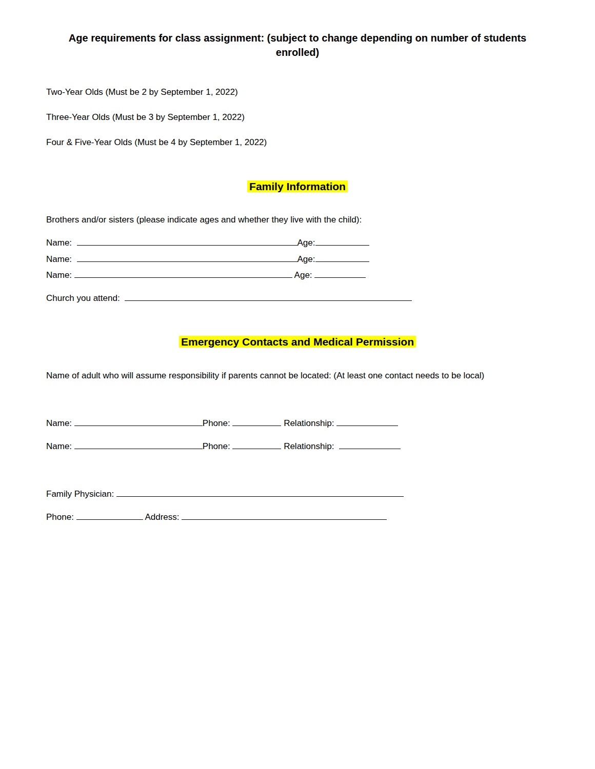Age requirements for class assignment: (subject to change depending on number of students enrolled)
Two-Year Olds (Must be 2 by September 1, 2022)
Three-Year Olds (Must be 3 by September 1, 2022)
Four & Five-Year Olds (Must be 4 by September 1, 2022)
Family Information
Brothers and/or sisters (please indicate ages and whether they live with the child):
Name: Age:
Name: Age:
Name: Age:
Church you attend:
Emergency Contacts and Medical Permission
Name of adult who will assume responsibility if parents cannot be located: (At least one contact needs to be local)
Name: Phone: Relationship:
Name: Phone: Relationship:
Family Physician:
Phone: Address: